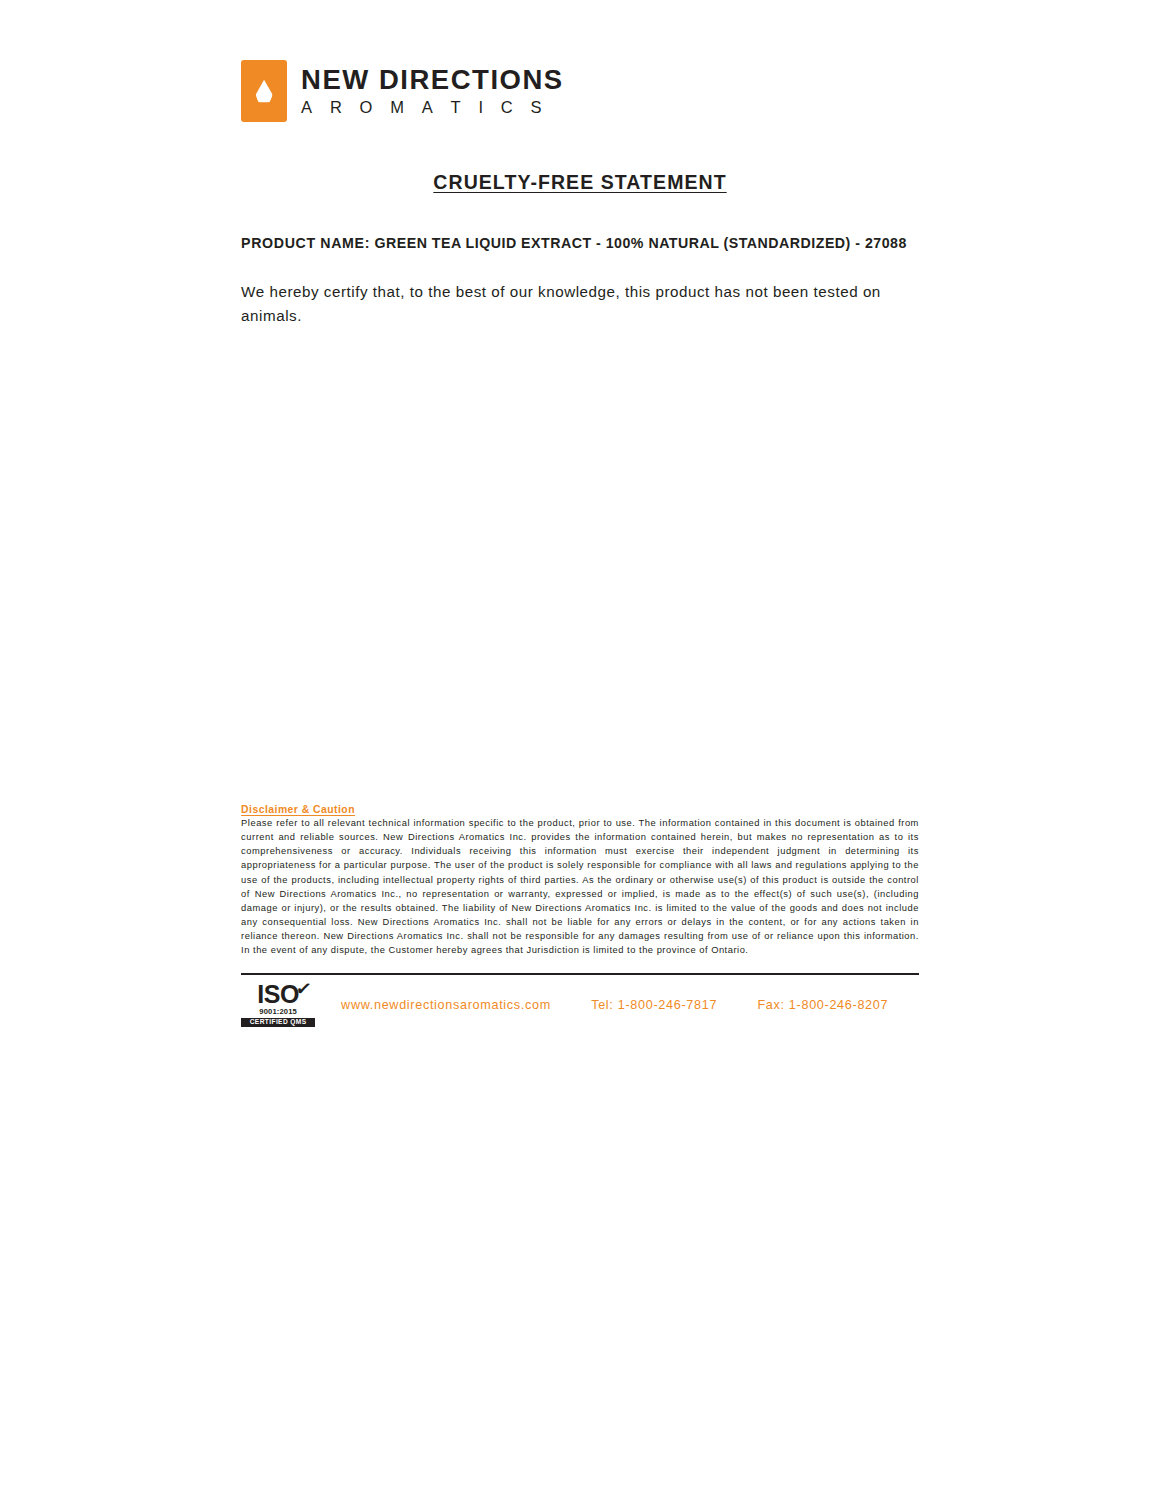NEW DIRECTIONS
A R O M A T I C S
CRUELTY-FREE STATEMENT
PRODUCT NAME: GREEN TEA LIQUID EXTRACT - 100% NATURAL (STANDARDIZED) - 27088
We hereby certify that, to the best of our knowledge, this product has not been tested on animals.
Disclaimer & Caution
Please refer to all relevant technical information specific to the product, prior to use. The information contained in this document is obtained from current and reliable sources. New Directions Aromatics Inc. provides the information contained herein, but makes no representation as to its comprehensiveness or accuracy. Individuals receiving this information must exercise their independent judgment in determining its appropriateness for a particular purpose. The user of the product is solely responsible for compliance with all laws and regulations applying to the use of the products, including intellectual property rights of third parties. As the ordinary or otherwise use(s) of this product is outside the control of New Directions Aromatics Inc., no representation or warranty, expressed or implied, is made as to the effect(s) of such use(s), (including damage or injury), or the results obtained. The liability of New Directions Aromatics Inc. is limited to the value of the goods and does not include any consequential loss. New Directions Aromatics Inc. shall not be liable for any errors or delays in the content, or for any actions taken in reliance thereon. New Directions Aromatics Inc. shall not be responsible for any damages resulting from use of or reliance upon this information. In the event of any dispute, the Customer hereby agrees that Jurisdiction is limited to the province of Ontario.
ISO✓
9001:2015
CERTIFIED QMS
www.newdirectionsaromatics.com Tel: 1-800-246-7817 Fax: 1-800-246-8207